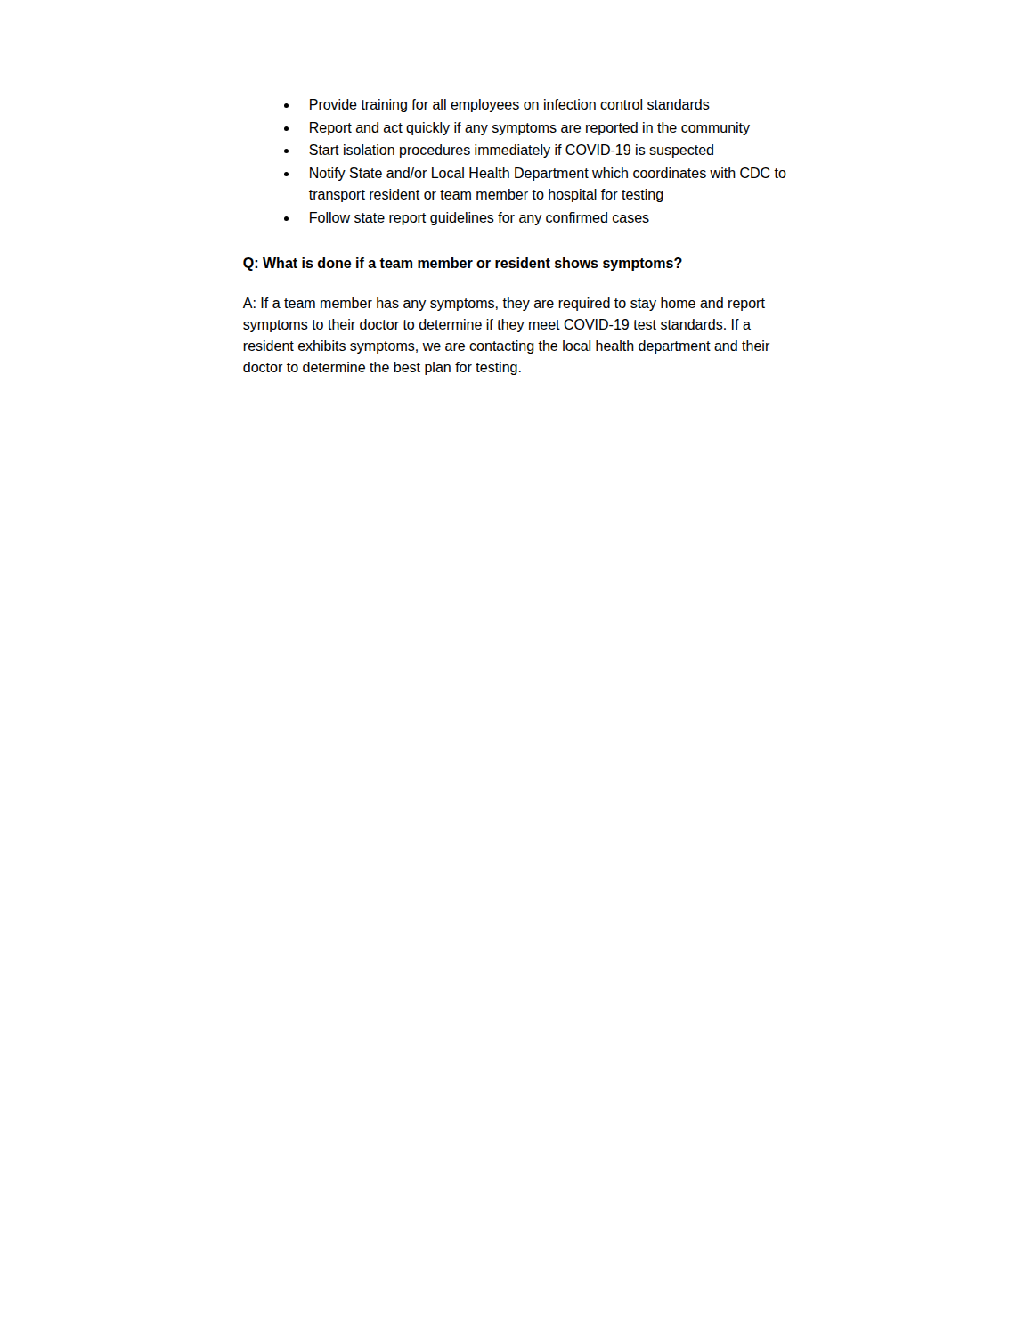Provide training for all employees on infection control standards
Report and act quickly if any symptoms are reported in the community
Start isolation procedures immediately if COVID-19 is suspected
Notify State and/or Local Health Department which coordinates with CDC to transport resident or team member to hospital for testing
Follow state report guidelines for any confirmed cases
Q: What is done if a team member or resident shows symptoms?
A: If a team member has any symptoms, they are required to stay home and report symptoms to their doctor to determine if they meet COVID-19 test standards. If a resident exhibits symptoms, we are contacting the local health department and their doctor to determine the best plan for testing.